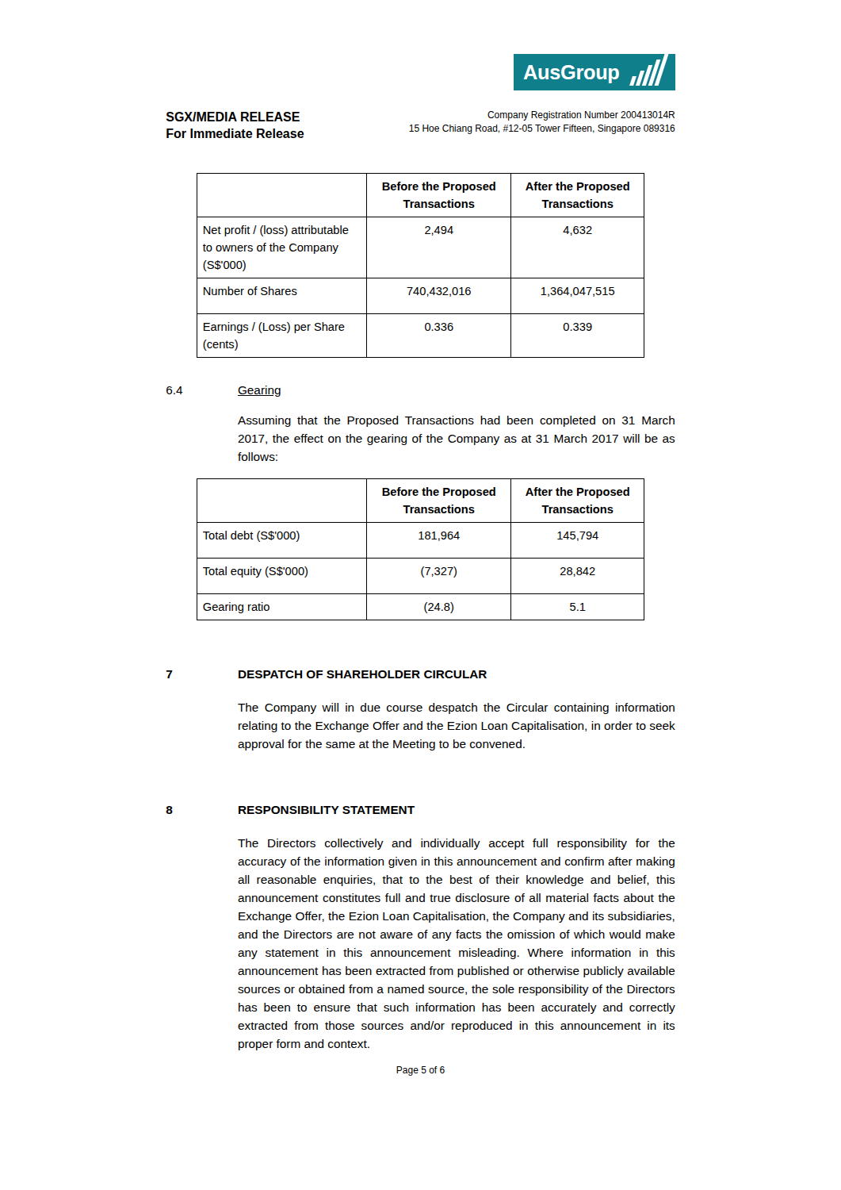AusGroup
SGX/MEDIA RELEASE
For Immediate Release
Company Registration Number 200413014R
15 Hoe Chiang Road, #12-05 Tower Fifteen, Singapore 089316
| | Before the Proposed Transactions | After the Proposed Transactions |
| --- | --- | --- |
| Net profit / (loss) attributable to owners of the Company (S$'000) | 2,494 | 4,632 |
| Number of Shares | 740,432,016 | 1,364,047,515 |
| Earnings / (Loss) per Share (cents) | 0.336 | 0.339 |
6.4
Gearing
Assuming that the Proposed Transactions had been completed on 31 March 2017, the effect on the gearing of the Company as at 31 March 2017 will be as follows:
| | Before the Proposed Transactions | After the Proposed Transactions |
| --- | --- | --- |
| Total debt (S$'000) | 181,964 | 145,794 |
| Total equity (S$'000) | (7,327) | 28,842 |
| Gearing ratio | (24.8) | 5.1 |
7
DESPATCH OF SHAREHOLDER CIRCULAR
The Company will in due course despatch the Circular containing information relating to the Exchange Offer and the Ezion Loan Capitalisation, in order to seek approval for the same at the Meeting to be convened.
8
RESPONSIBILITY STATEMENT
The Directors collectively and individually accept full responsibility for the accuracy of the information given in this announcement and confirm after making all reasonable enquiries, that to the best of their knowledge and belief, this announcement constitutes full and true disclosure of all material facts about the Exchange Offer, the Ezion Loan Capitalisation, the Company and its subsidiaries, and the Directors are not aware of any facts the omission of which would make any statement in this announcement misleading. Where information in this announcement has been extracted from published or otherwise publicly available sources or obtained from a named source, the sole responsibility of the Directors has been to ensure that such information has been accurately and correctly extracted from those sources and/or reproduced in this announcement in its proper form and context.
Page 5 of 6